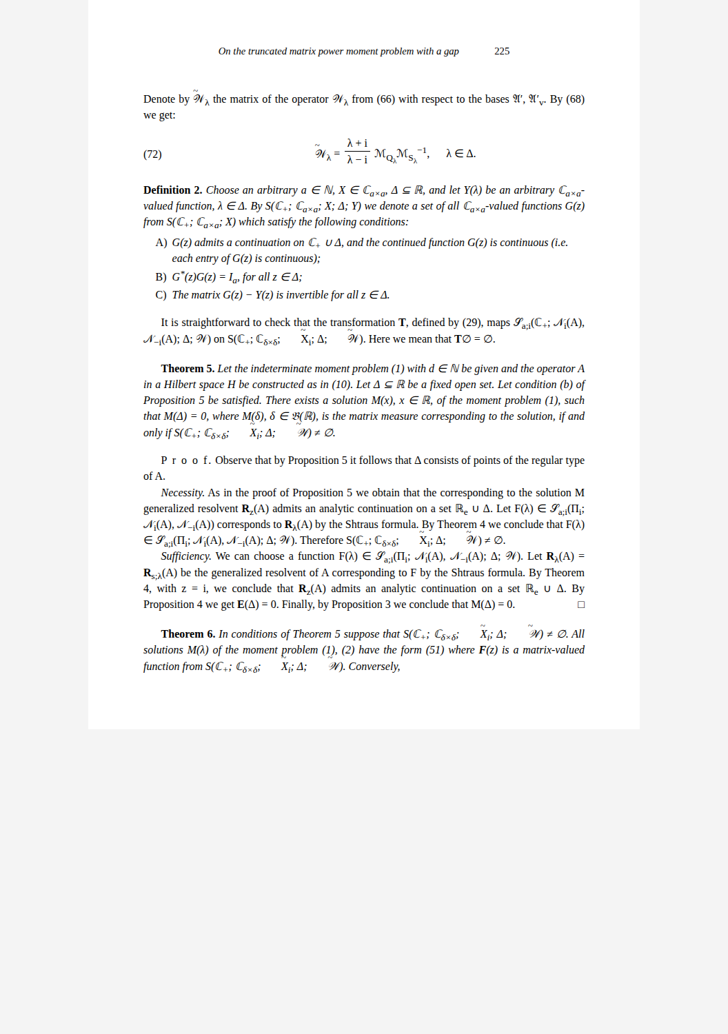On the truncated matrix power moment problem with a gap 225
Denote by 𝒲~λ the matrix of the operator 𝒲λ from (66) with respect to the bases 𝔄′, 𝔄′v. By (68) we get:
(72) 𝒲~λ = λ + i λ − i ℳQλℳSλ−1, λ ∈ Δ.
Definition 2. Choose an arbitrary a ∈ ℕ, X ∈ ℂa×a, Δ ⊆ ℝ, and let Y(λ) be an arbitrary ℂa×a-valued function, λ ∈ Δ. By S(ℂ+; ℂa×a; X; Δ; Y) we denote a set of all ℂa×a-valued functions G(z) from S(ℂ+; ℂa×a; X) which satisfy the following conditions:
A) G(z) admits a continuation on ℂ+ ∪ Δ, and the continued function G(z) is continuous (i.e. each entry of G(z) is continuous);
B) G*(z)G(z) = Ia, for all z ∈ Δ;
C) The matrix G(z) − Y(z) is invertible for all z ∈ Δ.
It is straightforward to check that the transformation T, defined by (29), maps 𝒮a;i(ℂ+; 𝒩i(A), 𝒩−i(A); Δ; 𝒲) on S(ℂ+; ℂδ×δ; X~i; Δ; 𝒲~). Here we mean that T∅ = ∅.
Theorem 5. Let the indeterminate moment problem (1) with d ∈ ℕ be given and the operator A in a Hilbert space H be constructed as in (10). Let Δ ⊆ ℝ be a fixed open set. Let condition (b) of Proposition 5 be satisfied. There exists a solution M(x), x ∈ ℝ, of the moment problem (1), such that M(Δ) = 0, where M(δ), δ ∈ 𝔅(ℝ), is the matrix measure corresponding to the solution, if and only if S(ℂ+; ℂδ×δ; X~i; Δ; 𝒲~) ≠ ∅.
P r o o f. Observe that by Proposition 5 it follows that Δ consists of points of the regular type of A.
Necessity. As in the proof of Proposition 5 we obtain that the corresponding to the solution M generalized resolvent Rz(A) admits an analytic continuation on a set ℝe ∪ Δ. Let F(λ) ∈ 𝒮a;i(Πi; 𝒩i(A), 𝒩−i(A)) corresponds to Rλ(A) by the Shtraus formula. By Theorem 4 we conclude that F(λ) ∈ 𝒮a;i(Πi; 𝒩i(A), 𝒩−i(A); Δ; 𝒲). Therefore S(ℂ+; ℂδ×δ; X~i; Δ; 𝒲~) ≠ ∅.
Sufficiency. We can choose a function F(λ) ∈ 𝒮a;i(Πi; 𝒩i(A), 𝒩−i(A); Δ; 𝒲). Let Rλ(A) = Rs;λ(A) be the generalized resolvent of A corresponding to F by the Shtraus formula. By Theorem 4, with z = i, we conclude that Rz(A) admits an analytic continuation on a set ℝe ∪ Δ. By Proposition 4 we get E(Δ) = 0. Finally, by Proposition 3 we conclude that M(Δ) = 0. □
Theorem 6. In conditions of Theorem 5 suppose that S(ℂ+; ℂδ×δ; X~i; Δ; 𝒲~) ≠ ∅. All solutions M(λ) of the moment problem (1), (2) have the form (51) where F(z) is a matrix-valued function from S(ℂ+; ℂδ×δ; X~i; Δ; 𝒲~). Conversely,